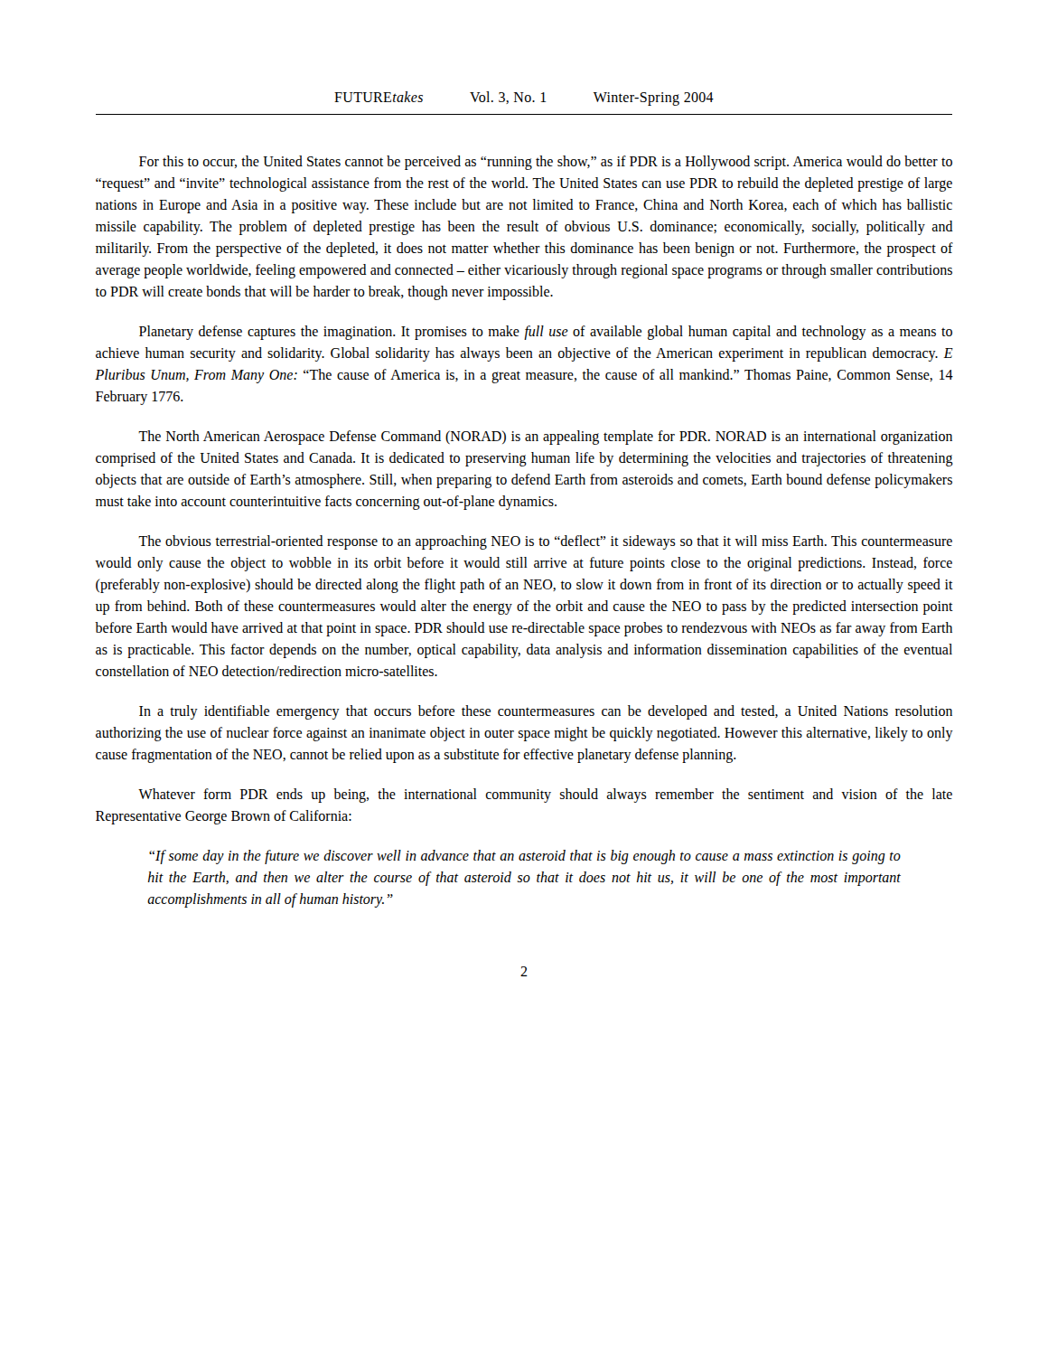FUTUREtakes Vol. 3, No. 1 Winter-Spring 2004
For this to occur, the United States cannot be perceived as “running the show,” as if PDR is a Hollywood script. America would do better to “request” and “invite” technological assistance from the rest of the world. The United States can use PDR to rebuild the depleted prestige of large nations in Europe and Asia in a positive way. These include but are not limited to France, China and North Korea, each of which has ballistic missile capability. The problem of depleted prestige has been the result of obvious U.S. dominance; economically, socially, politically and militarily. From the perspective of the depleted, it does not matter whether this dominance has been benign or not. Furthermore, the prospect of average people worldwide, feeling empowered and connected – either vicariously through regional space programs or through smaller contributions to PDR will create bonds that will be harder to break, though never impossible.
Planetary defense captures the imagination. It promises to make full use of available global human capital and technology as a means to achieve human security and solidarity. Global solidarity has always been an objective of the American experiment in republican democracy. E Pluribus Unum, From Many One: “The cause of America is, in a great measure, the cause of all mankind.” Thomas Paine, Common Sense, 14 February 1776.
The North American Aerospace Defense Command (NORAD) is an appealing template for PDR. NORAD is an international organization comprised of the United States and Canada. It is dedicated to preserving human life by determining the velocities and trajectories of threatening objects that are outside of Earth’s atmosphere. Still, when preparing to defend Earth from asteroids and comets, Earth bound defense policymakers must take into account counterintuitive facts concerning out-of-plane dynamics.
The obvious terrestrial-oriented response to an approaching NEO is to “deflect” it sideways so that it will miss Earth. This countermeasure would only cause the object to wobble in its orbit before it would still arrive at future points close to the original predictions. Instead, force (preferably non-explosive) should be directed along the flight path of an NEO, to slow it down from in front of its direction or to actually speed it up from behind. Both of these countermeasures would alter the energy of the orbit and cause the NEO to pass by the predicted intersection point before Earth would have arrived at that point in space. PDR should use re-directable space probes to rendezvous with NEOs as far away from Earth as is practicable. This factor depends on the number, optical capability, data analysis and information dissemination capabilities of the eventual constellation of NEO detection/redirection micro-satellites.
In a truly identifiable emergency that occurs before these countermeasures can be developed and tested, a United Nations resolution authorizing the use of nuclear force against an inanimate object in outer space might be quickly negotiated. However this alternative, likely to only cause fragmentation of the NEO, cannot be relied upon as a substitute for effective planetary defense planning.
Whatever form PDR ends up being, the international community should always remember the sentiment and vision of the late Representative George Brown of California:
“If some day in the future we discover well in advance that an asteroid that is big enough to cause a mass extinction is going to hit the Earth, and then we alter the course of that asteroid so that it does not hit us, it will be one of the most important accomplishments in all of human history.”
2